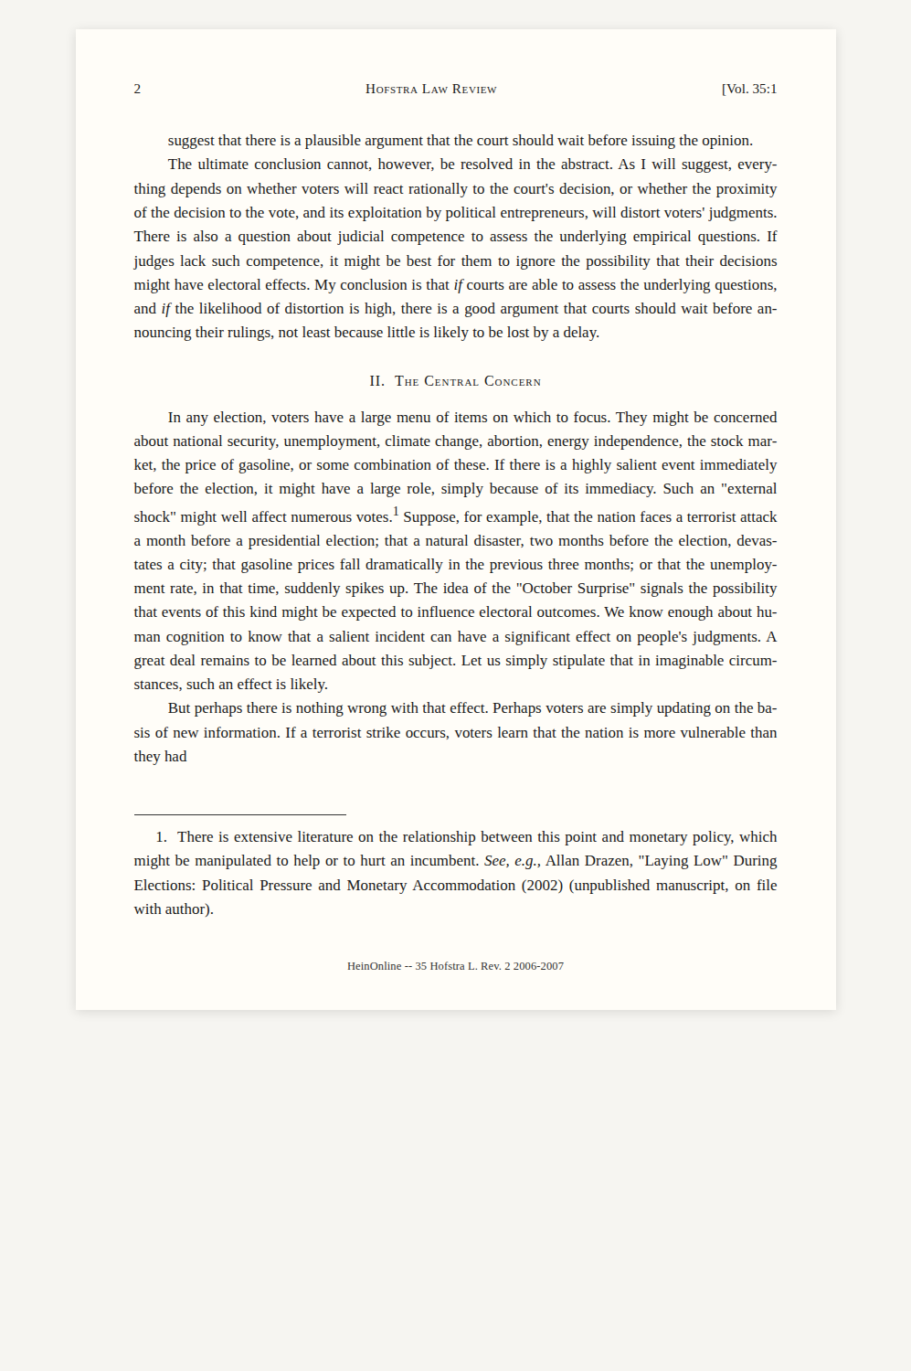2 Hofstra Law Review [Vol. 35:1
suggest that there is a plausible argument that the court should wait before issuing the opinion.
The ultimate conclusion cannot, however, be resolved in the abstract. As I will suggest, everything depends on whether voters will react rationally to the court's decision, or whether the proximity of the decision to the vote, and its exploitation by political entrepreneurs, will distort voters' judgments. There is also a question about judicial competence to assess the underlying empirical questions. If judges lack such competence, it might be best for them to ignore the possibility that their decisions might have electoral effects. My conclusion is that if courts are able to assess the underlying questions, and if the likelihood of distortion is high, there is a good argument that courts should wait before announcing their rulings, not least because little is likely to be lost by a delay.
II. The Central Concern
In any election, voters have a large menu of items on which to focus. They might be concerned about national security, unemployment, climate change, abortion, energy independence, the stock market, the price of gasoline, or some combination of these. If there is a highly salient event immediately before the election, it might have a large role, simply because of its immediacy. Such an "external shock" might well affect numerous votes.1 Suppose, for example, that the nation faces a terrorist attack a month before a presidential election; that a natural disaster, two months before the election, devastates a city; that gasoline prices fall dramatically in the previous three months; or that the unemployment rate, in that time, suddenly spikes up. The idea of the "October Surprise" signals the possibility that events of this kind might be expected to influence electoral outcomes. We know enough about human cognition to know that a salient incident can have a significant effect on people's judgments. A great deal remains to be learned about this subject. Let us simply stipulate that in imaginable circumstances, such an effect is likely.
But perhaps there is nothing wrong with that effect. Perhaps voters are simply updating on the basis of new information. If a terrorist strike occurs, voters learn that the nation is more vulnerable than they had
1. There is extensive literature on the relationship between this point and monetary policy, which might be manipulated to help or to hurt an incumbent. See, e.g., Allan Drazen, "Laying Low" During Elections: Political Pressure and Monetary Accommodation (2002) (unpublished manuscript, on file with author).
HeinOnline -- 35 Hofstra L. Rev. 2 2006-2007